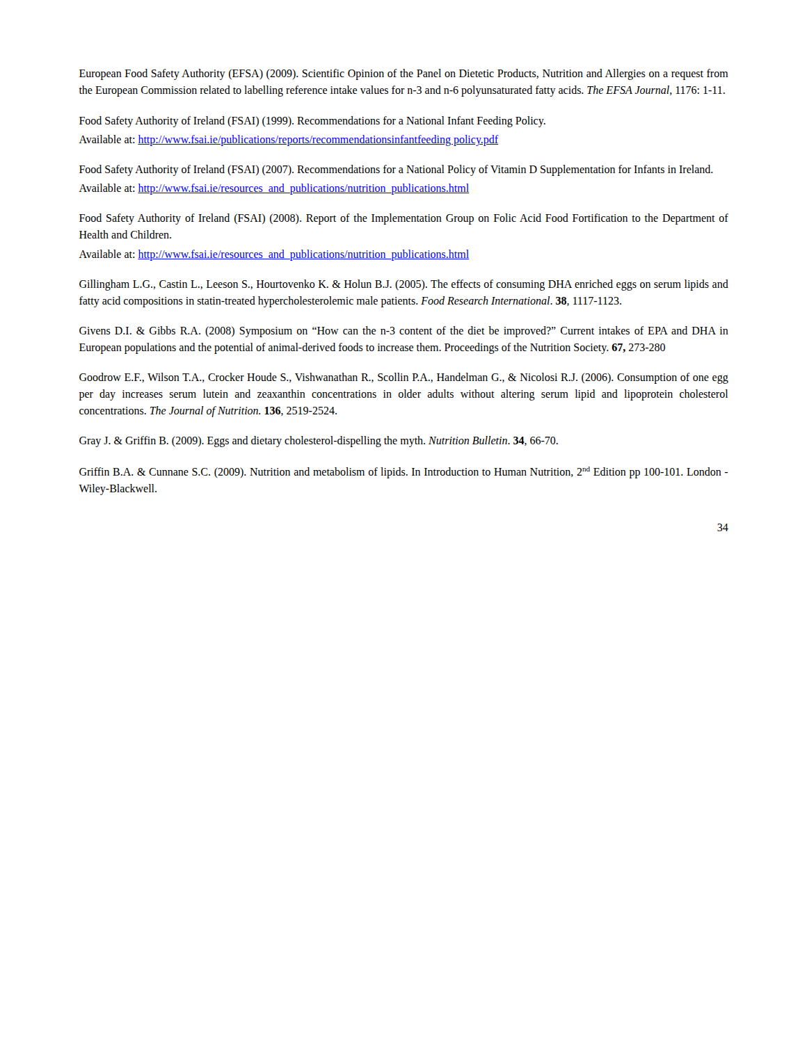European Food Safety Authority (EFSA) (2009). Scientific Opinion of the Panel on Dietetic Products, Nutrition and Allergies on a request from the European Commission related to labelling reference intake values for n-3 and n-6 polyunsaturated fatty acids. The EFSA Journal, 1176: 1-11.
Food Safety Authority of Ireland (FSAI) (1999). Recommendations for a National Infant Feeding Policy.
Available at: http://www.fsai.ie/publications/reports/recommendationsinfantfeeding policy.pdf
Food Safety Authority of Ireland (FSAI) (2007). Recommendations for a National Policy of Vitamin D Supplementation for Infants in Ireland.
Available at: http://www.fsai.ie/resources_and_publications/nutrition_publications.html
Food Safety Authority of Ireland (FSAI) (2008). Report of the Implementation Group on Folic Acid Food Fortification to the Department of Health and Children.
Available at: http://www.fsai.ie/resources_and_publications/nutrition_publications.html
Gillingham L.G., Castin L., Leeson S., Hourtovenko K. & Holun B.J. (2005). The effects of consuming DHA enriched eggs on serum lipids and fatty acid compositions in statin-treated hypercholesterolemic male patients. Food Research International. 38, 1117-1123.
Givens D.I. & Gibbs R.A. (2008) Symposium on “How can the n-3 content of the diet be improved?” Current intakes of EPA and DHA in European populations and the potential of animal-derived foods to increase them. Proceedings of the Nutrition Society. 67, 273-280
Goodrow E.F., Wilson T.A., Crocker Houde S., Vishwanathan R., Scollin P.A., Handelman G., & Nicolosi R.J. (2006). Consumption of one egg per day increases serum lutein and zeaxanthin concentrations in older adults without altering serum lipid and lipoprotein cholesterol concentrations. The Journal of Nutrition. 136, 2519-2524.
Gray J. & Griffin B. (2009). Eggs and dietary cholesterol-dispelling the myth. Nutrition Bulletin. 34, 66-70.
Griffin B.A. & Cunnane S.C. (2009). Nutrition and metabolism of lipids. In Introduction to Human Nutrition, 2nd Edition pp 100-101. London - Wiley-Blackwell.
34